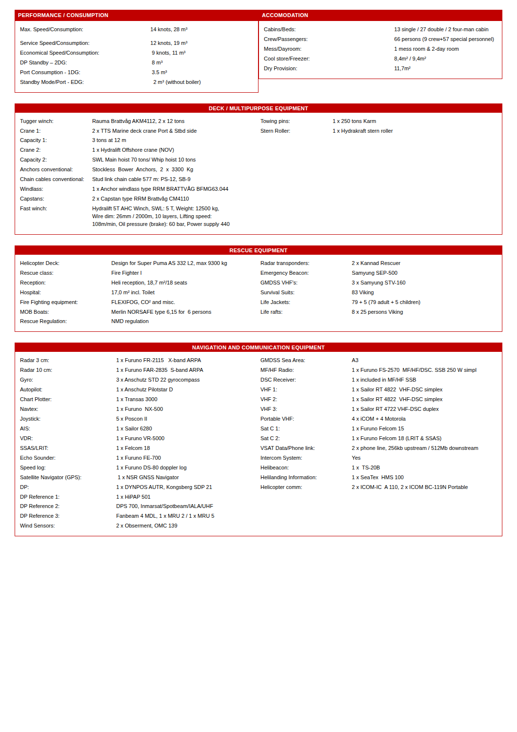| PERFORMANCE / CONSUMPTION / Max. Speed/Consumption: / 14 knots, 28 m³ / / Service Speed/Consumption: / 12 knots, 19 m³ / / Economical Speed/Consumption: / 9 knots, 11 m³ / / DP Standby – 2DG: / 8 m³ / / Port Consumption - 1DG: / 3.5 m³ / / Standby Mode/Port - EDG: / 2 m³ (without boiler) / | ACCOMODATION / Cabins/Beds: / 13 single / 27 double / 2 four-man cabin / / Crew/Passengers: / 66 persons (9 crew+57 special personnel) / / Mess/Dayroom: / 1 mess room & 2-day room / / Cool store/Freezer: / 8,4m² / 9,4m² / / Dry Provision: / 11,7m² / |
DECK / MULTIPURPOSE EQUIPMENT
| / Tugger winch: / Rauma Brattvåg AKM4112, 2 x 12 tons / / Crane 1: / 2 x TTS Marine deck crane Port & Stbd side / / Capacity 1: / 3 tons at 12 m / / Crane 2: / 1 x Hydralift Offshore crane (NOV) / / Capacity 2: / SWL Main hoist 70 tons/ Whip hoist 10 tons / / Anchors conventional: / Stockless Bower Anchors, 2 x 3300 Kg / / Chain cables conventional: / Stud link chain cable 577 m: PS-12, SB-9 / / Windlass: / 1 x Anchor windlass type RRM BRATTVÅG BFMG63.044 / / Capstans: / 2 x Capstan type RRM Brattvåg CM4110 / / Fast winch: / Hydralift 5T AHC Winch, SWL: 5 T, Weight: 12500 kg, Wire dim: 26mm / 2000m, 10 layers, Lifting speed: 108m/min, Oil pressure (brake): 60 bar, Power supply 440 / | / Towing pins: / 1 x 250 tons Karm / / Stern Roller: / 1 x Hydrakraft stern roller / |
RESCUE EQUIPMENT
| / Helicopter Deck: / Design for Super Puma AS 332 L2, max 9300 kg / / Rescue class: / Fire Fighter I / / Reception: / Heli reception, 18,7 m²/18 seats / / Hospital: / 17,0 m² incl. Toilet / / Fire Fighting equipment: / FLEXIFOG, CO² and misc. / / MOB Boats: / Merlin NORSAFE type 6,15 for 6 persons / / Rescue Regulation: / NMD regulation / | / Radar transponders: / 2 x Kannad Rescuer / / Emergency Beacon: / Samyung SEP-500 / / GMDSS VHF's: / 3 x Samyung STV-160 / / Survival Suits: / 83 Viking / / Life Jackets: / 79 + 5 (79 adult + 5 children) / / Life rafts: / 8 x 25 persons Viking / |
NAVIGATION AND COMMUNICATION EQUIPMENT
| / Radar 3 cm: / 1 x Furuno FR-2115 X-band ARPA / / Radar 10 cm: / 1 x Furuno FAR-2835 S-band ARPA / / Gyro: / 3 x Anschutz STD 22 gyrocompass / / Autopilot: / 1 x Anschutz Pilotstar D / / Chart Plotter: / 1 x Transas 3000 / / Navtex: / 1 x Furuno NX-500 / / Joystick: / 5 x Poscon II / / AIS: / 1 x Sailor 6280 / / VDR: / 1 x Furuno VR-5000 / / SSAS/LRIT: / 1 x Felcom 18 / / Echo Sounder: / 1 x Furuno FE-700 / / Speed log: / 1 x Furuno DS-80 doppler log / / Satellite Navigator (GPS): / 1 x NSR GNSS Navigator / / DP: / 1 x DYNPOS AUTR, Kongsberg SDP 21 / / DP Reference 1: / 1 x HiPAP 501 / / DP Reference 2: / DPS 700, Inmarsat/Spotbeam/IALA/UHF / / DP Reference 3: / Fanbeam 4 MDL, 1 x MRU 2 / 1 x MRU 5 / / Wind Sensors: / 2 x Obserment, OMC 139 / | / GMDSS Sea Area: / A3 / / MF/HF Radio: / 1 x Furuno FS-2570 MF/HF/DSC. SSB 250 W simpl / / DSC Receiver: / 1 x included in MF/HF SSB / / VHF 1: / 1 x Sailor RT 4822 VHF-DSC simplex / / VHF 2: / 1 x Sailor RT 4822 VHF-DSC simplex / / VHF 3: / 1 x Sailor RT 4722 VHF-DSC duplex / / Portable VHF: / 4 x iCOM + 4 Motorola / / Sat C 1: / 1 x Furuno Felcom 15 / / Sat C 2: / 1 x Furuno Felcom 18 (LRIT & SSAS) / / VSAT Data/Phone link: / 2 x phone line, 256kb upstream / 512Mb downstream / / Intercom System: / Yes / / Helibeacon: / 1 x TS-20B / / Helilanding Information: / 1 x SeaTex HMS 100 / / Helicopter comm: / 2 x ICOM-IC A 110, 2 x ICOM BC-119N Portable / |